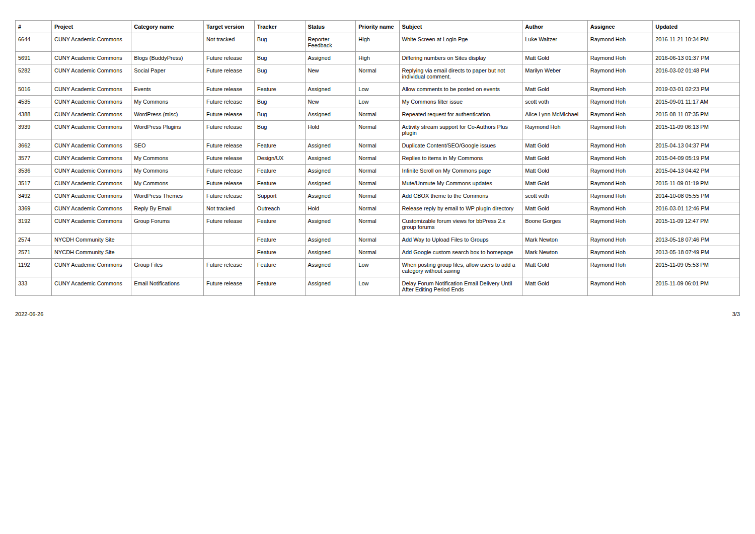| # | Project | Category name | Target version | Tracker | Status | Priority name | Subject | Author | Assignee | Updated |
| --- | --- | --- | --- | --- | --- | --- | --- | --- | --- | --- |
| 6644 | CUNY Academic Commons | | Not tracked | Bug | Reporter Feedback | High | White Screen at Login Pge | Luke Waltzer | Raymond Hoh | 2016-11-21 10:34 PM |
| 5691 | CUNY Academic Commons | Blogs (BuddyPress) | Future release | Bug | Assigned | High | Differing numbers on Sites display | Matt Gold | Raymond Hoh | 2016-06-13 01:37 PM |
| 5282 | CUNY Academic Commons | Social Paper | Future release | Bug | New | Normal | Replying via email directs to paper but not individual comment. | Marilyn Weber | Raymond Hoh | 2016-03-02 01:48 PM |
| 5016 | CUNY Academic Commons | Events | Future release | Feature | Assigned | Low | Allow comments to be posted on events | Matt Gold | Raymond Hoh | 2019-03-01 02:23 PM |
| 4535 | CUNY Academic Commons | My Commons | Future release | Bug | New | Low | My Commons filter issue | scott voth | Raymond Hoh | 2015-09-01 11:17 AM |
| 4388 | CUNY Academic Commons | WordPress (misc) | Future release | Bug | Assigned | Normal | Repeated request for authentication. | Alice.Lynn McMichael | Raymond Hoh | 2015-08-11 07:35 PM |
| 3939 | CUNY Academic Commons | WordPress Plugins | Future release | Bug | Hold | Normal | Activity stream support for Co-Authors Plus plugin | Raymond Hoh | Raymond Hoh | 2015-11-09 06:13 PM |
| 3662 | CUNY Academic Commons | SEO | Future release | Feature | Assigned | Normal | Duplicate Content/SEO/Google issues | Matt Gold | Raymond Hoh | 2015-04-13 04:37 PM |
| 3577 | CUNY Academic Commons | My Commons | Future release | Design/UX | Assigned | Normal | Replies to items in My Commons | Matt Gold | Raymond Hoh | 2015-04-09 05:19 PM |
| 3536 | CUNY Academic Commons | My Commons | Future release | Feature | Assigned | Normal | Infinite Scroll on My Commons page | Matt Gold | Raymond Hoh | 2015-04-13 04:42 PM |
| 3517 | CUNY Academic Commons | My Commons | Future release | Feature | Assigned | Normal | Mute/Unmute My Commons updates | Matt Gold | Raymond Hoh | 2015-11-09 01:19 PM |
| 3492 | CUNY Academic Commons | WordPress Themes | Future release | Support | Assigned | Normal | Add CBOX theme to the Commons | scott voth | Raymond Hoh | 2014-10-08 05:55 PM |
| 3369 | CUNY Academic Commons | Reply By Email | Not tracked | Outreach | Hold | Normal | Release reply by email to WP plugin directory | Matt Gold | Raymond Hoh | 2016-03-01 12:46 PM |
| 3192 | CUNY Academic Commons | Group Forums | Future release | Feature | Assigned | Normal | Customizable forum views for bbPress 2.x group forums | Boone Gorges | Raymond Hoh | 2015-11-09 12:47 PM |
| 2574 | NYCDH Community Site | | | Feature | Assigned | Normal | Add Way to Upload Files to Groups | Mark Newton | Raymond Hoh | 2013-05-18 07:46 PM |
| 2571 | NYCDH Community Site | | | Feature | Assigned | Normal | Add Google custom search box to homepage | Mark Newton | Raymond Hoh | 2013-05-18 07:49 PM |
| 1192 | CUNY Academic Commons | Group Files | Future release | Feature | Assigned | Low | When posting group files, allow users to add a category without saving | Matt Gold | Raymond Hoh | 2015-11-09 05:53 PM |
| 333 | CUNY Academic Commons | Email Notifications | Future release | Feature | Assigned | Low | Delay Forum Notification Email Delivery Until After Editing Period Ends | Matt Gold | Raymond Hoh | 2015-11-09 06:01 PM |
2022-06-26 3/3